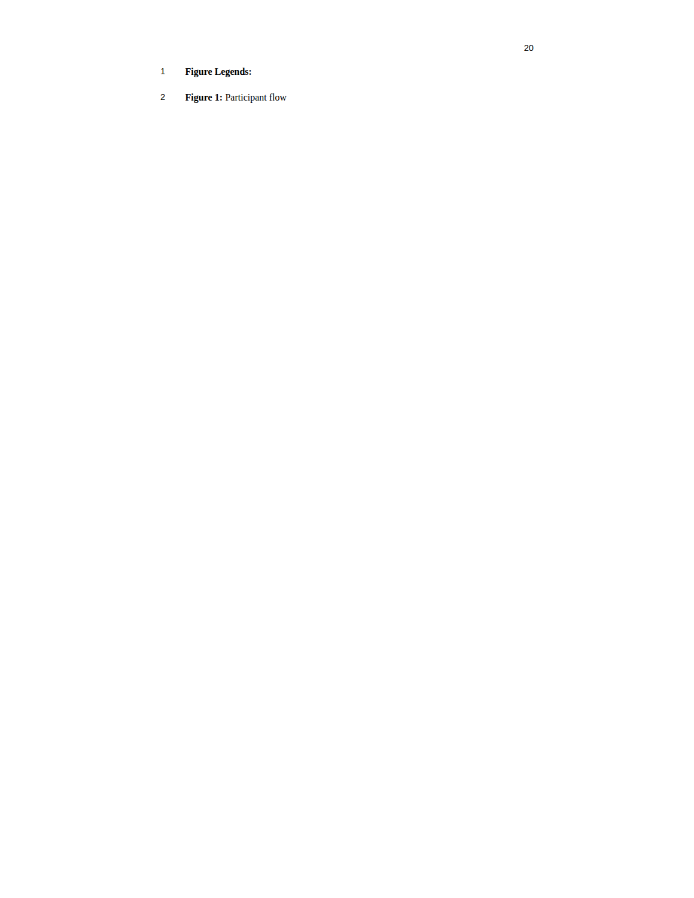20
Figure Legends:
Figure 1: Participant flow